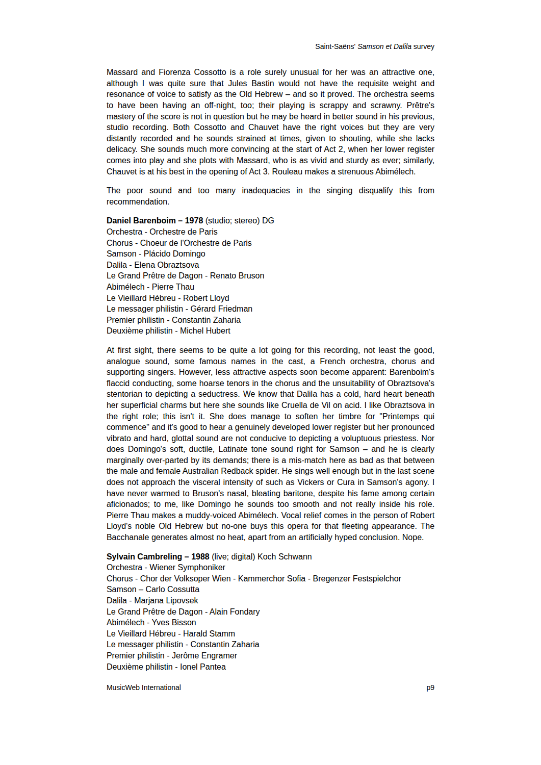Saint-Saëns' Samson et Dalila survey
Massard and Fiorenza Cossotto is a role surely unusual for her was an attractive one, although I was quite sure that Jules Bastin would not have the requisite weight and resonance of voice to satisfy as the Old Hebrew – and so it proved. The orchestra seems to have been having an off-night, too; their playing is scrappy and scrawny. Prêtre's mastery of the score is not in question but he may be heard in better sound in his previous, studio recording. Both Cossotto and Chauvet have the right voices but they are very distantly recorded and he sounds strained at times, given to shouting, while she lacks delicacy. She sounds much more convincing at the start of Act 2, when her lower register comes into play and she plots with Massard, who is as vivid and sturdy as ever; similarly, Chauvet is at his best in the opening of Act 3. Rouleau makes a strenuous Abimélech.
The poor sound and too many inadequacies in the singing disqualify this from recommendation.
Daniel Barenboim – 1978 (studio; stereo) DG
Orchestra - Orchestre de Paris
Chorus - Choeur de l'Orchestre de Paris
Samson - Plácido Domingo
Dalila - Elena Obraztsova
Le Grand Prêtre de Dagon - Renato Bruson
Abimélech - Pierre Thau
Le Vieillard Hébreu - Robert Lloyd
Le messager philistin - Gérard Friedman
Premier philistin - Constantin Zaharia
Deuxième philistin - Michel Hubert
At first sight, there seems to be quite a lot going for this recording, not least the good, analogue sound, some famous names in the cast, a French orchestra, chorus and supporting singers. However, less attractive aspects soon become apparent: Barenboim's flaccid conducting, some hoarse tenors in the chorus and the unsuitability of Obraztsova's stentorian to depicting a seductress. We know that Dalila has a cold, hard heart beneath her superficial charms but here she sounds like Cruella de Vil on acid. I like Obraztsova in the right role; this isn't it. She does manage to soften her timbre for "Printemps qui commence" and it's good to hear a genuinely developed lower register but her pronounced vibrato and hard, glottal sound are not conducive to depicting a voluptuous priestess. Nor does Domingo's soft, ductile, Latinate tone sound right for Samson – and he is clearly marginally over-parted by its demands; there is a mis-match here as bad as that between the male and female Australian Redback spider. He sings well enough but in the last scene does not approach the visceral intensity of such as Vickers or Cura in Samson's agony. I have never warmed to Bruson's nasal, bleating baritone, despite his fame among certain aficionados; to me, like Domingo he sounds too smooth and not really inside his role. Pierre Thau makes a muddy-voiced Abimélech. Vocal relief comes in the person of Robert Lloyd's noble Old Hebrew but no-one buys this opera for that fleeting appearance. The Bacchanale generates almost no heat, apart from an artificially hyped conclusion. Nope.
Sylvain Cambreling – 1988 (live; digital) Koch Schwann
Orchestra - Wiener Symphoniker
Chorus - Chor der Volksoper Wien - Kammerchor Sofia - Bregenzer Festspielchor
Samson – Carlo Cossutta
Dalila - Marjana Lipovsek
Le Grand Prêtre de Dagon - Alain Fondary
Abimélech - Yves Bisson
Le Vieillard Hébreu - Harald Stamm
Le messager philistin - Constantin Zaharia
Premier philistin - Jerôme Engramer
Deuxième philistin - Ionel Pantea
MusicWeb International p9